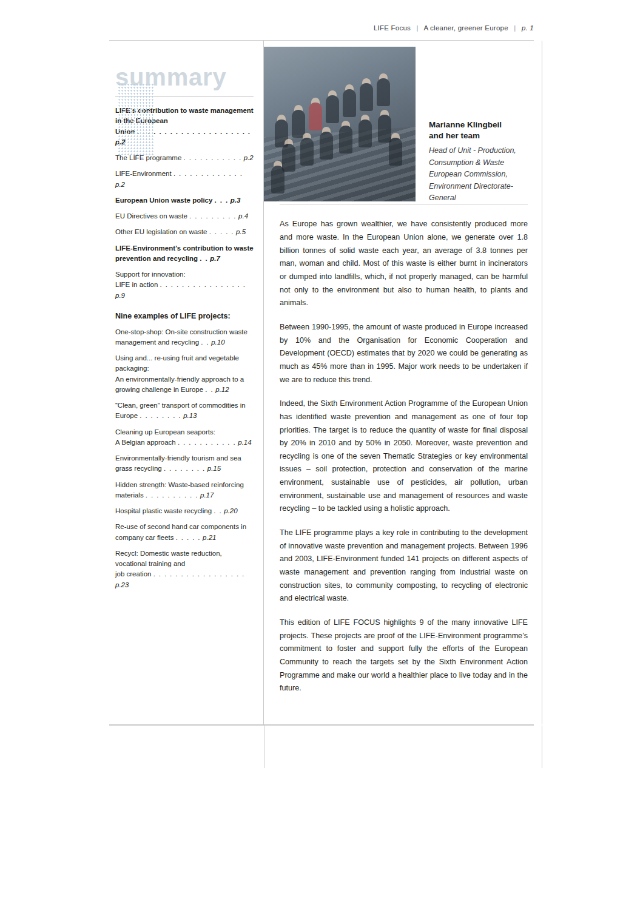LIFE Focus | A cleaner, greener Europe | p. 1
summary
LIFE’s contribution to waste management in the European
Union . . . . . . . . . . . . . . . . . . . . . p.2
The LIFE programme . . . . . . . . . . . p.2
LIFE-Environment . . . . . . . . . . . . . p.2
European Union waste policy . . . p.3
EU Directives on waste . . . . . . . . . p.4
Other EU legislation on waste . . . . . p.5
LIFE-Environment’s contribution to waste prevention and recycling . . p.7
Support for innovation:
LIFE in action . . . . . . . . . . . . . . . . p.9
Nine examples of LIFE projects:
One-stop-shop: On-site construction waste management and recycling . . p.10
Using and... re-using fruit and vegetable packaging:
An environmentally-friendly approach to a growing challenge in Europe . . p.12
“Clean, green” transport of commodities in Europe . . . . . . . . p.13
Cleaning up European seaports:
A Belgian approach . . . . . . . . . . . p.14
Environmentally-friendly tourism and sea grass recycling . . . . . . . . p.15
Hidden strength: Waste-based reinforcing materials . . . . . . . . . . p.17
Hospital plastic waste recycling . . p.20
Re-use of second hand car components in company car fleets . . . . . p.21
Recycl: Domestic waste reduction, vocational training and
job creation . . . . . . . . . . . . . . . . . p.23
Marianne Klingbeil
and her team
Head of Unit - Production,
Consumption & Waste
European Commission,
Environment Directorate-General
As Europe has grown wealthier, we have consistently produced more and more waste. In the European Union alone, we generate over 1.8 billion tonnes of solid waste each year, an average of 3.8 tonnes per man, woman and child. Most of this waste is either burnt in incinerators or dumped into landfills, which, if not properly managed, can be harmful not only to the environment but also to human health, to plants and animals.
Between 1990-1995, the amount of waste produced in Europe increased by 10% and the Organisation for Economic Cooperation and Development (OECD) estimates that by 2020 we could be generating as much as 45% more than in 1995. Major work needs to be undertaken if we are to reduce this trend.
Indeed, the Sixth Environment Action Programme of the European Union has identified waste prevention and management as one of four top priorities. The target is to reduce the quantity of waste for final disposal by 20% in 2010 and by 50% in 2050. Moreover, waste prevention and recycling is one of the seven Thematic Strategies or key environmental issues – soil protection, protection and conservation of the marine environment, sustainable use of pesticides, air pollution, urban environment, sustainable use and management of resources and waste recycling – to be tackled using a holistic approach.
The LIFE programme plays a key role in contributing to the development of innovative waste prevention and management projects. Between 1996 and 2003, LIFE-Environment funded 141 projects on different aspects of waste management and prevention ranging from industrial waste on construction sites, to community composting, to recycling of electronic and electrical waste.
This edition of LIFE FOCUS highlights 9 of the many innovative LIFE projects. These projects are proof of the LIFE-Environment programme’s commitment to foster and support fully the efforts of the European Community to reach the targets set by the Sixth Environment Action Programme and make our world a healthier place to live today and in the future.